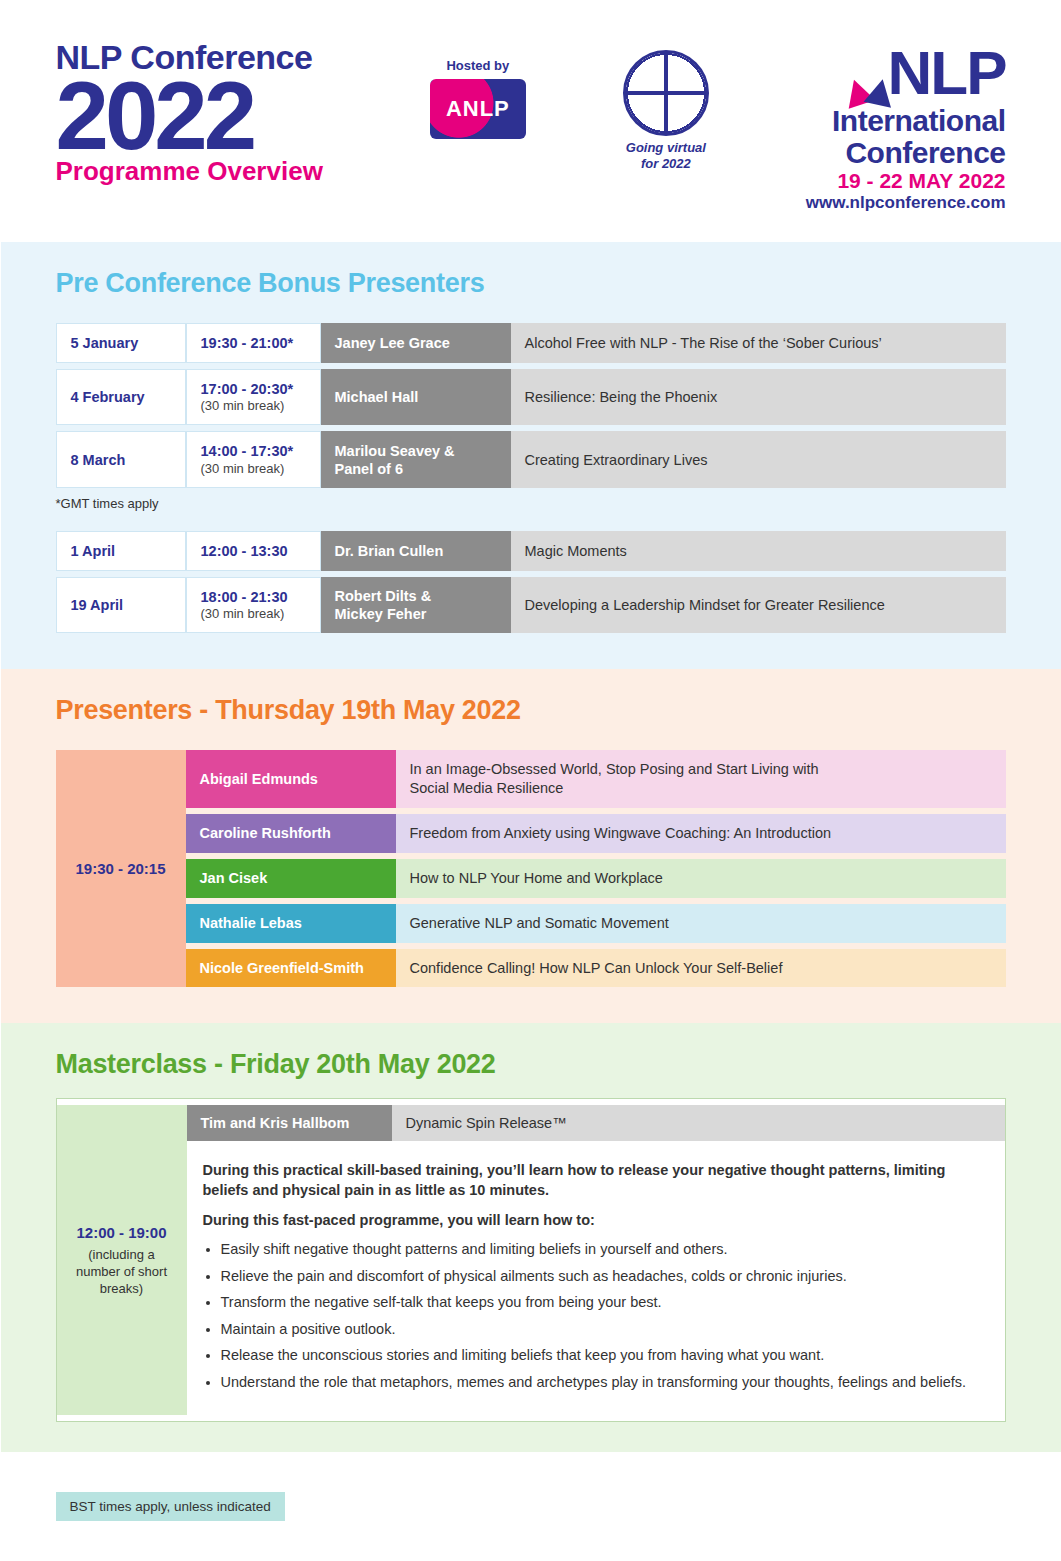NLP Conference
2022
Programme Overview
Hosted by
ANLP
Going virtual
for 2022
NLP
International
Conference
19 - 22 MAY 2022
www.nlpconference.com
Pre Conference Bonus Presenters
| 5 January | 19:30 - 21:00* | Janey Lee Grace | Alcohol Free with NLP - The Rise of the ‘Sober Curious’ |
| 4 February | 17:00 - 20:30* (30 min break) | Michael Hall | Resilience: Being the Phoenix |
| 8 March | 14:00 - 17:30* (30 min break) | Marilou Seavey & Panel of 6 | Creating Extraordinary Lives |
*GMT times apply
| 1 April | 12:00 - 13:30 | Dr. Brian Cullen | Magic Moments |
| 19 April | 18:00 - 21:30 (30 min break) | Robert Dilts & Mickey Feher | Developing a Leadership Mindset for Greater Resilience |
Presenters - Thursday 19th May 2022
| 19:30 - 20:15 | Abigail Edmunds | In an Image-Obsessed World, Stop Posing and Start Living with Social Media Resilience |
| Caroline Rushforth | Freedom from Anxiety using Wingwave Coaching: An Introduction |
| Jan Cisek | How to NLP Your Home and Workplace |
| Nathalie Lebas | Generative NLP and Somatic Movement |
| Nicole Greenfield-Smith | Confidence Calling! How NLP Can Unlock Your Self-Belief |
Masterclass - Friday 20th May 2022
| 12:00 - 19:00 (including a number of short breaks) | Tim and Kris Hallbom | Dynamic Spin Release™ |
| During this practical skill-based training, you’ll learn how to release your negative thought patterns, limiting beliefs and physical pain in as little as 10 minutes. During this fast-paced programme, you will learn how to: Easily shift negative thought patterns and limiting beliefs in yourself and others. Relieve the pain and discomfort of physical ailments such as headaches, colds or chronic injuries. Transform the negative self-talk that keeps you from being your best. Maintain a positive outlook. Release the unconscious stories and limiting beliefs that keep you from having what you want. Understand the role that metaphors, memes and archetypes play in transforming your thoughts, feelings and beliefs. |
BST times apply, unless indicated